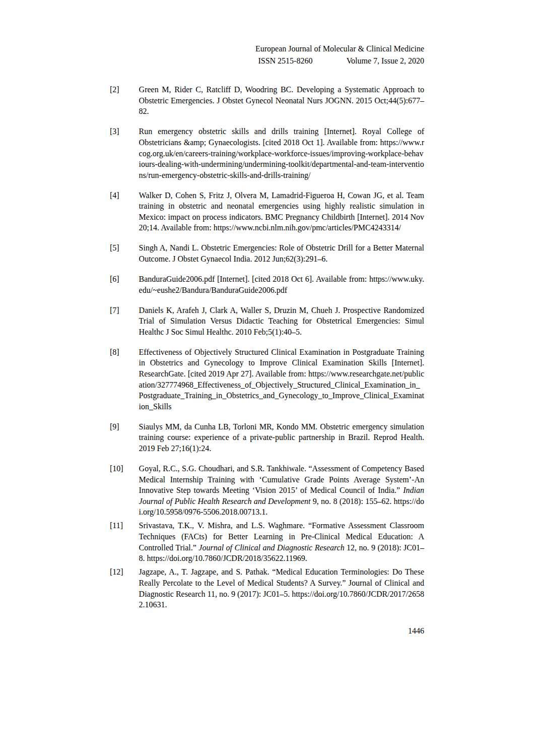European Journal of Molecular & Clinical Medicine ISSN 2515-8260 Volume 7, Issue 2, 2020
[2] Green M, Rider C, Ratcliff D, Woodring BC. Developing a Systematic Approach to Obstetric Emergencies. J Obstet Gynecol Neonatal Nurs JOGNN. 2015 Oct;44(5):677–82.
[3] Run emergency obstetric skills and drills training [Internet]. Royal College of Obstetricians &amp; Gynaecologists. [cited 2018 Oct 1]. Available from: https://www.rcog.org.uk/en/careers-training/workplace-workforce-issues/improving-workplace-behaviours-dealing-with-undermining/undermining-toolkit/departmental-and-team-interventions/run-emergency-obstetric-skills-and-drills-training/
[4] Walker D, Cohen S, Fritz J, Olvera M, Lamadrid-Figueroa H, Cowan JG, et al. Team training in obstetric and neonatal emergencies using highly realistic simulation in Mexico: impact on process indicators. BMC Pregnancy Childbirth [Internet]. 2014 Nov 20;14. Available from: https://www.ncbi.nlm.nih.gov/pmc/articles/PMC4243314/
[5] Singh A, Nandi L. Obstetric Emergencies: Role of Obstetric Drill for a Better Maternal Outcome. J Obstet Gynaecol India. 2012 Jun;62(3):291–6.
[6] BanduraGuide2006.pdf [Internet]. [cited 2018 Oct 6]. Available from: https://www.uky.edu/~eushe2/Bandura/BanduraGuide2006.pdf
[7] Daniels K, Arafeh J, Clark A, Waller S, Druzin M, Chueh J. Prospective Randomized Trial of Simulation Versus Didactic Teaching for Obstetrical Emergencies: Simul Healthc J Soc Simul Healthc. 2010 Feb;5(1):40–5.
[8] Effectiveness of Objectively Structured Clinical Examination in Postgraduate Training in Obstetrics and Gynecology to Improve Clinical Examination Skills [Internet]. ResearchGate. [cited 2019 Apr 27]. Available from: https://www.researchgate.net/publication/327774968_Effectiveness_of_Objectively_Structured_Clinical_Examination_in_Postgraduate_Training_in_Obstetrics_and_Gynecology_to_Improve_Clinical_Examination_Skills
[9] Siaulys MM, da Cunha LB, Torloni MR, Kondo MM. Obstetric emergency simulation training course: experience of a private-public partnership in Brazil. Reprod Health. 2019 Feb 27;16(1):24.
[10] Goyal, R.C., S.G. Choudhari, and S.R. Tankhiwale. “Assessment of Competency Based Medical Internship Training with ‘Cumulative Grade Points Average System’-An Innovative Step towards Meeting ‘Vision 2015’ of Medical Council of India.” Indian Journal of Public Health Research and Development 9, no. 8 (2018): 155–62. https://doi.org/10.5958/0976-5506.2018.00713.1.
[11] Srivastava, T.K., V. Mishra, and L.S. Waghmare. “Formative Assessment Classroom Techniques (FACts) for Better Learning in Pre-Clinical Medical Education: A Controlled Trial.” Journal of Clinical and Diagnostic Research 12, no. 9 (2018): JC01–8. https://doi.org/10.7860/JCDR/2018/35622.11969.
[12] Jagzape, A., T. Jagzape, and S. Pathak. “Medical Education Terminologies: Do These Really Percolate to the Level of Medical Students? A Survey.” Journal of Clinical and Diagnostic Research 11, no. 9 (2017): JC01–5. https://doi.org/10.7860/JCDR/2017/26582.10631.
1446